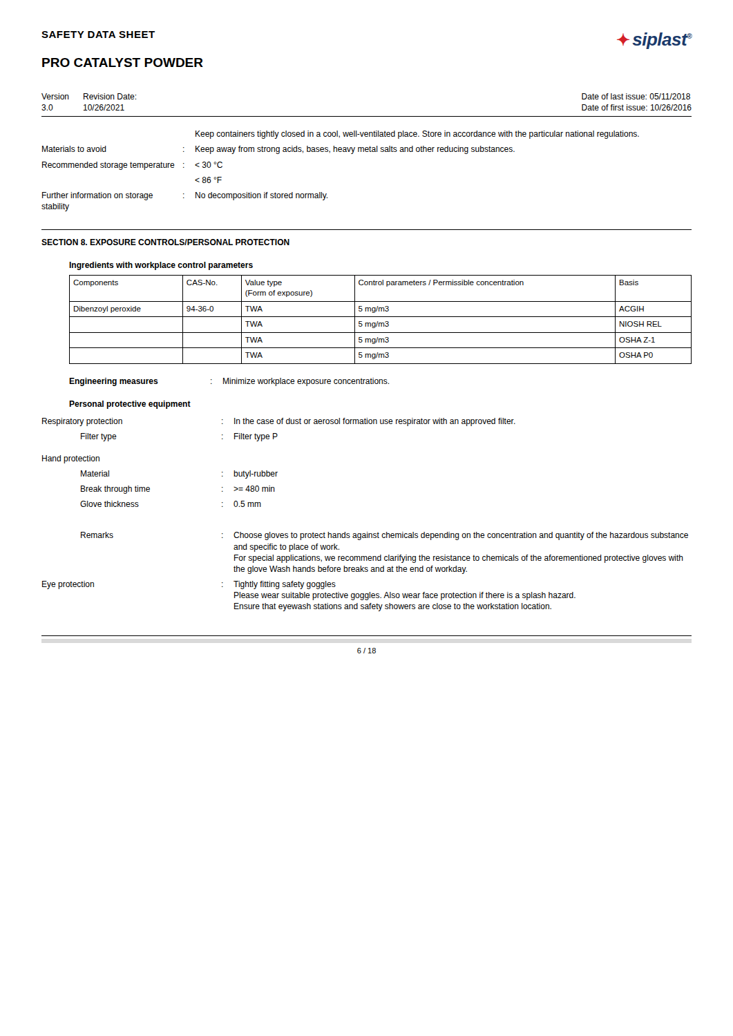SAFETY DATA SHEET
PRO CATALYST POWDER
✦siplast®
Version
3.0
Revision Date:
10/26/2021
Date of last issue: 05/11/2018
Date of first issue: 10/26/2016
| | | Keep containers tightly closed in a cool, well-ventilated place. Store in accordance with the particular national regulations. |
| Materials to avoid | : | Keep away from strong acids, bases, heavy metal salts and other reducing substances. |
| Recommended storage temperature | : | < 30 °C |
| | | < 86 °F |
| Further information on storage stability | : | No decomposition if stored normally. |
SECTION 8. EXPOSURE CONTROLS/PERSONAL PROTECTION
Ingredients with workplace control parameters
| Components | CAS-No. | Value type (Form of exposure) | Control parameters / Permissible concentration | Basis |
| --- | --- | --- | --- | --- |
| Dibenzoyl peroxide | 94-36-0 | TWA | 5 mg/m3 | ACGIH |
| | | TWA | 5 mg/m3 | NIOSH REL |
| | | TWA | 5 mg/m3 | OSHA Z-1 |
| | | TWA | 5 mg/m3 | OSHA P0 |
| Engineering measures | : | Minimize workplace exposure concentrations. |
Personal protective equipment
| Respiratory protection | : | In the case of dust or aerosol formation use respirator with an approved filter. |
| Filter type | : | Filter type P |
| Hand protection |
| Material | : | butyl-rubber |
| Break through time | : | >= 480 min |
| Glove thickness | : | 0.5 mm |
| Remarks | : | Choose gloves to protect hands against chemicals depending on the concentration and quantity of the hazardous substance and specific to place of work. For special applications, we recommend clarifying the resistance to chemicals of the aforementioned protective gloves with the glove Wash hands before breaks and at the end of workday. |
| Eye protection | : | Tightly fitting safety goggles Please wear suitable protective goggles. Also wear face protection if there is a splash hazard. Ensure that eyewash stations and safety showers are close to the workstation location. |
6 / 18